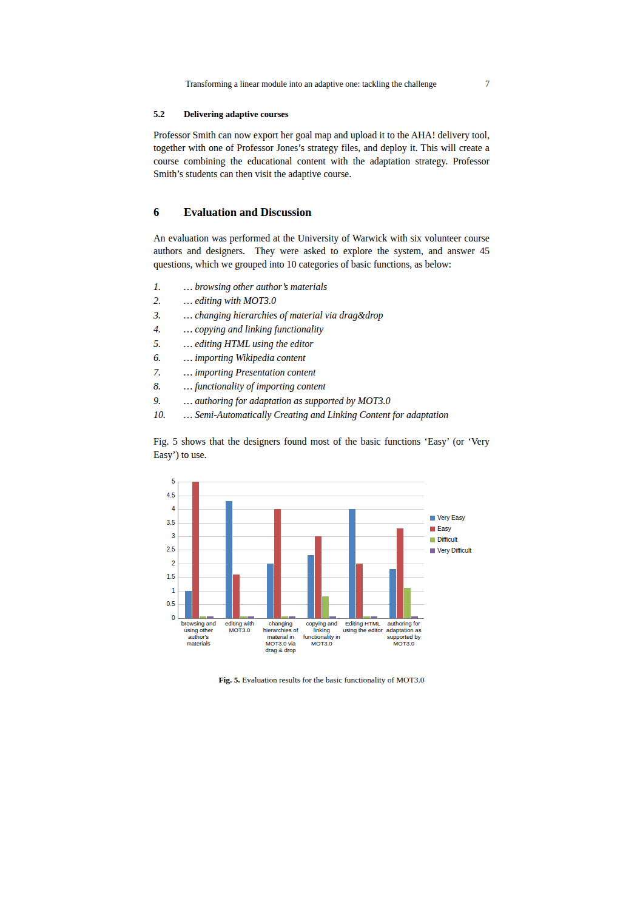Transforming a linear module into an adaptive one: tackling the challenge 7
5.2 Delivering adaptive courses
Professor Smith can now export her goal map and upload it to the AHA! delivery tool, together with one of Professor Jones’s strategy files, and deploy it. This will create a course combining the educational content with the adaptation strategy. Professor Smith’s students can then visit the adaptive course.
6 Evaluation and Discussion
An evaluation was performed at the University of Warwick with six volunteer course authors and designers. They were asked to explore the system, and answer 45 questions, which we grouped into 10 categories of basic functions, as below:
1.… browsing other author’s materials
2.… editing with MOT3.0
3.… changing hierarchies of material via drag&drop
4.… copying and linking functionality
5.… editing HTML using the editor
6.… importing Wikipedia content
7.… importing Presentation content
8.… functionality of importing content
9.… authoring for adaptation as supported by MOT3.0
10.… Semi-Automatically Creating and Linking Content for adaptation
Fig. 5 shows that the designers found most of the basic functions ‘Easy’ (or ‘Very Easy’) to use.
5 4.5 4 3.5 3 2.5 2 1.5 1 0.5 0
browsing and using other author's materials
editing with MOT3.0
changing hierarchies of material in MOT3.0 via drag & drop
copying and linking functionality in MOT3.0
Editing HTML using the editor
authoring for adaptation as supported by MOT3.0
Very Easy
Easy
Difficult
Very Difficult
Fig. 5. Evaluation results for the basic functionality of MOT3.0